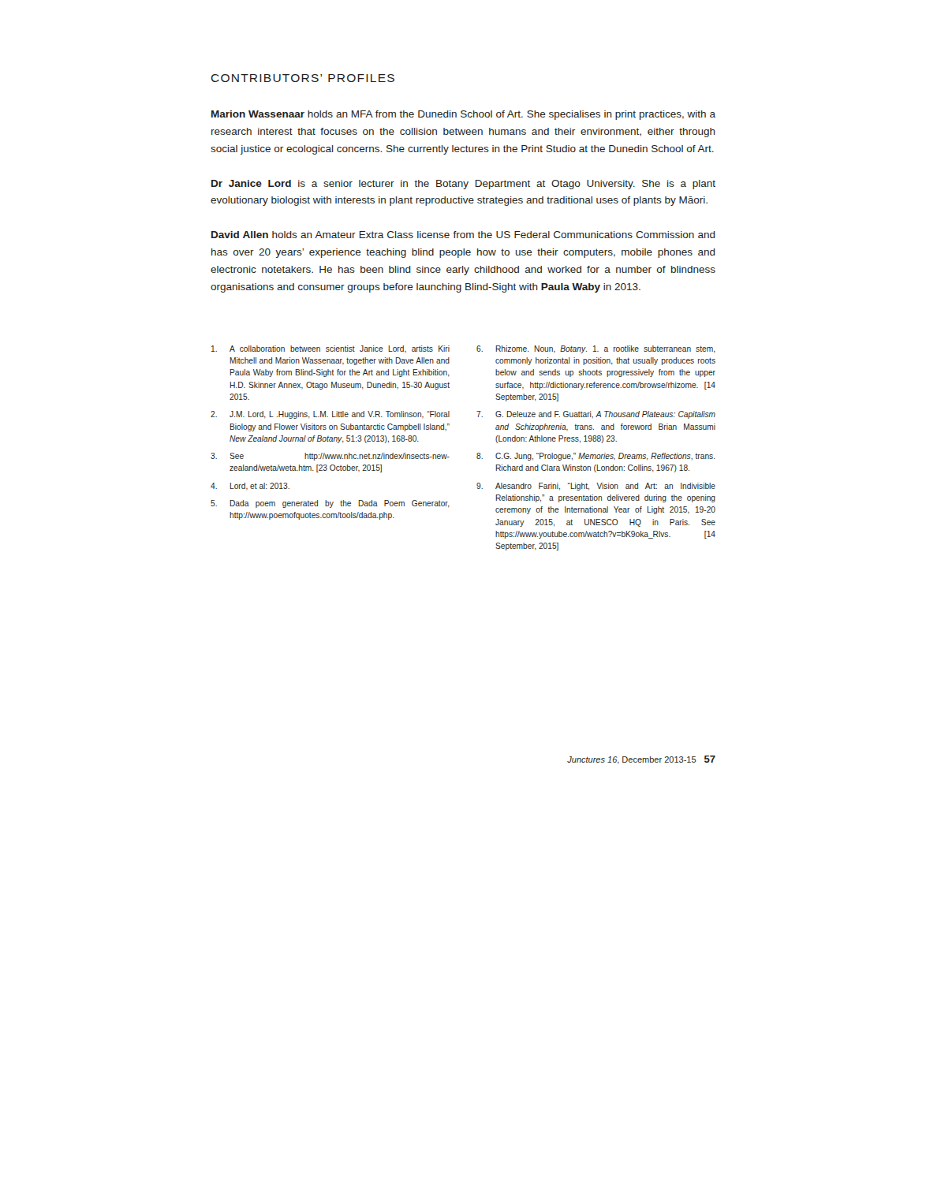CONTRIBUTORS’ PROFILES
Marion Wassenaar holds an MFA from the Dunedin School of Art. She specialises in print practices, with a research interest that focuses on the collision between humans and their environment, either through social justice or ecological concerns. She currently lectures in the Print Studio at the Dunedin School of Art.
Dr Janice Lord is a senior lecturer in the Botany Department at Otago University. She is a plant evolutionary biologist with interests in plant reproductive strategies and traditional uses of plants by Māori.
David Allen holds an Amateur Extra Class license from the US Federal Communications Commission and has over 20 years’ experience teaching blind people how to use their computers, mobile phones and electronic notetakers. He has been blind since early childhood and worked for a number of blindness organisations and consumer groups before launching Blind-Sight with Paula Waby in 2013.
A collaboration between scientist Janice Lord, artists Kiri Mitchell and Marion Wassenaar, together with Dave Allen and Paula Waby from Blind-Sight for the Art and Light Exhibition, H.D. Skinner Annex, Otago Museum, Dunedin, 15-30 August 2015.
J.M. Lord, L .Huggins, L.M. Little and V.R. Tomlinson, “Floral Biology and Flower Visitors on Subantarctic Campbell Island,” New Zealand Journal of Botany, 51:3 (2013), 168-80.
See http://www.nhc.net.nz/index/insects-new-zealand/weta/weta.htm. [23 October, 2015]
Lord, et al: 2013.
Dada poem generated by the Dada Poem Generator, http://www.poemofquotes.com/tools/dada.php.
Rhizome. Noun, Botany. 1. a rootlike subterranean stem, commonly horizontal in position, that usually produces roots below and sends up shoots progressively from the upper surface, http://dictionary.reference.com/browse/rhizome. [14 September, 2015]
G. Deleuze and F. Guattari, A Thousand Plateaus: Capitalism and Schizophrenia, trans. and foreword Brian Massumi (London: Athlone Press, 1988) 23.
C.G. Jung, “Prologue,” Memories, Dreams, Reflections, trans. Richard and Clara Winston (London: Collins, 1967) 18.
Alesandro Farini, “Light, Vision and Art: an Indivisible Relationship,” a presentation delivered during the opening ceremony of the International Year of Light 2015, 19-20 January 2015, at UNESCO HQ in Paris. See https://www.youtube.com/watch?v=bK9oka_Rlvs. [14 September, 2015]
Junctures 16, December 2013-1557